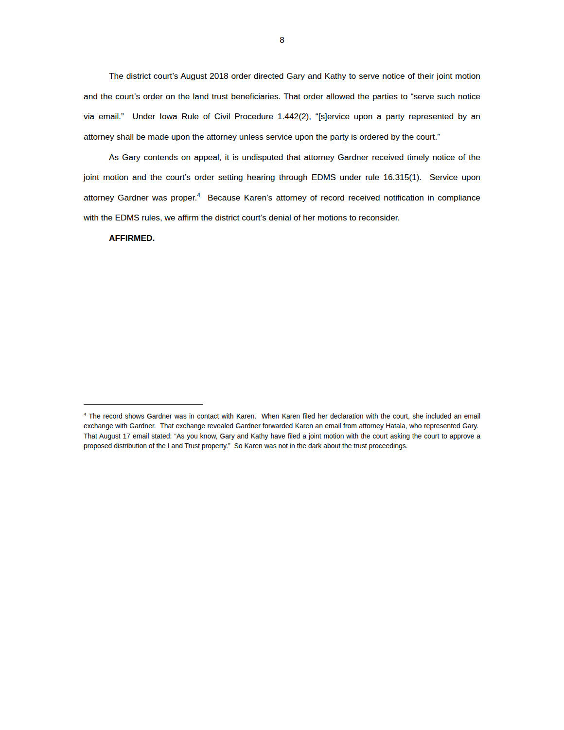8
The district court’s August 2018 order directed Gary and Kathy to serve notice of their joint motion and the court’s order on the land trust beneficiaries. That order allowed the parties to “serve such notice via email.” Under Iowa Rule of Civil Procedure 1.442(2), “[s]ervice upon a party represented by an attorney shall be made upon the attorney unless service upon the party is ordered by the court.”
As Gary contends on appeal, it is undisputed that attorney Gardner received timely notice of the joint motion and the court’s order setting hearing through EDMS under rule 16.315(1). Service upon attorney Gardner was proper.4 Because Karen’s attorney of record received notification in compliance with the EDMS rules, we affirm the district court’s denial of her motions to reconsider.
AFFIRMED.
4 The record shows Gardner was in contact with Karen. When Karen filed her declaration with the court, she included an email exchange with Gardner. That exchange revealed Gardner forwarded Karen an email from attorney Hatala, who represented Gary. That August 17 email stated: “As you know, Gary and Kathy have filed a joint motion with the court asking the court to approve a proposed distribution of the Land Trust property.” So Karen was not in the dark about the trust proceedings.